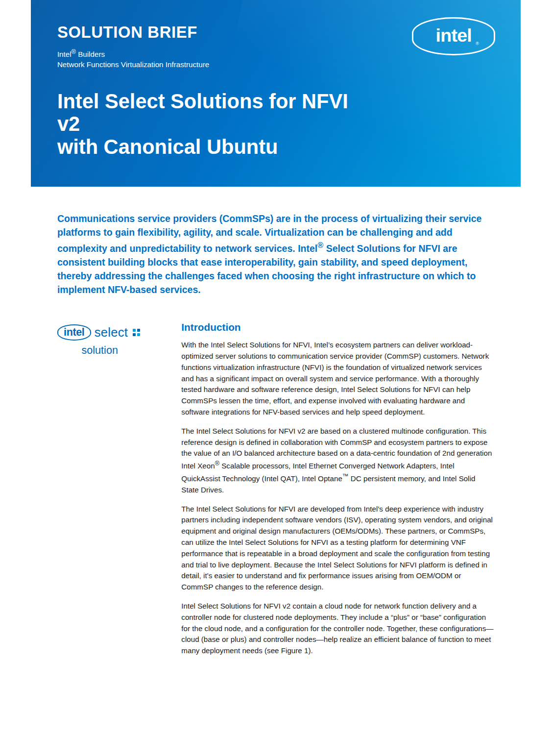intel®
Solution Brief
Intel® Builders
Network Functions Virtualization Infrastructure
Intel Select Solutions for NFVI v2
with Canonical Ubuntu
Communications service providers (CommSPs) are in the process of virtualizing their service platforms to gain flexibility, agility, and scale. Virtualization can be challenging and add complexity and unpredictability to network services. Intel® Select Solutions for NFVI are consistent building blocks that ease interoperability, gain stability, and speed deployment, thereby addressing the challenges faced when choosing the right infrastructure on which to implement NFV-based services.
intel select
solution
Introduction
With the Intel Select Solutions for NFVI, Intel’s ecosystem partners can deliver workload-optimized server solutions to communication service provider (CommSP) customers. Network functions virtualization infrastructure (NFVI) is the foundation of virtualized network services and has a significant impact on overall system and service performance. With a thoroughly tested hardware and software reference design, Intel Select Solutions for NFVI can help CommSPs lessen the time, effort, and expense involved with evaluating hardware and software integrations for NFV-based services and help speed deployment.
The Intel Select Solutions for NFVI v2 are based on a clustered multinode configuration. This reference design is defined in collaboration with CommSP and ecosystem partners to expose the value of an I/O balanced architecture based on a data-centric foundation of 2nd generation Intel Xeon® Scalable processors, Intel Ethernet Converged Network Adapters, Intel QuickAssist Technology (Intel QAT), Intel Optane™ DC persistent memory, and Intel Solid State Drives.
The Intel Select Solutions for NFVI are developed from Intel’s deep experience with industry partners including independent software vendors (ISV), operating system vendors, and original equipment and original design manufacturers (OEMs/ODMs). These partners, or CommSPs, can utilize the Intel Select Solutions for NFVI as a testing platform for determining VNF performance that is repeatable in a broad deployment and scale the configuration from testing and trial to live deployment. Because the Intel Select Solutions for NFVI platform is defined in detail, it’s easier to understand and fix performance issues arising from OEM/ODM or CommSP changes to the reference design.
Intel Select Solutions for NFVI v2 contain a cloud node for network function delivery and a controller node for clustered node deployments. They include a “plus” or “base” configuration for the cloud node, and a configuration for the controller node. Together, these configurations—cloud (base or plus) and controller nodes—help realize an efficient balance of function to meet many deployment needs (see Figure 1).